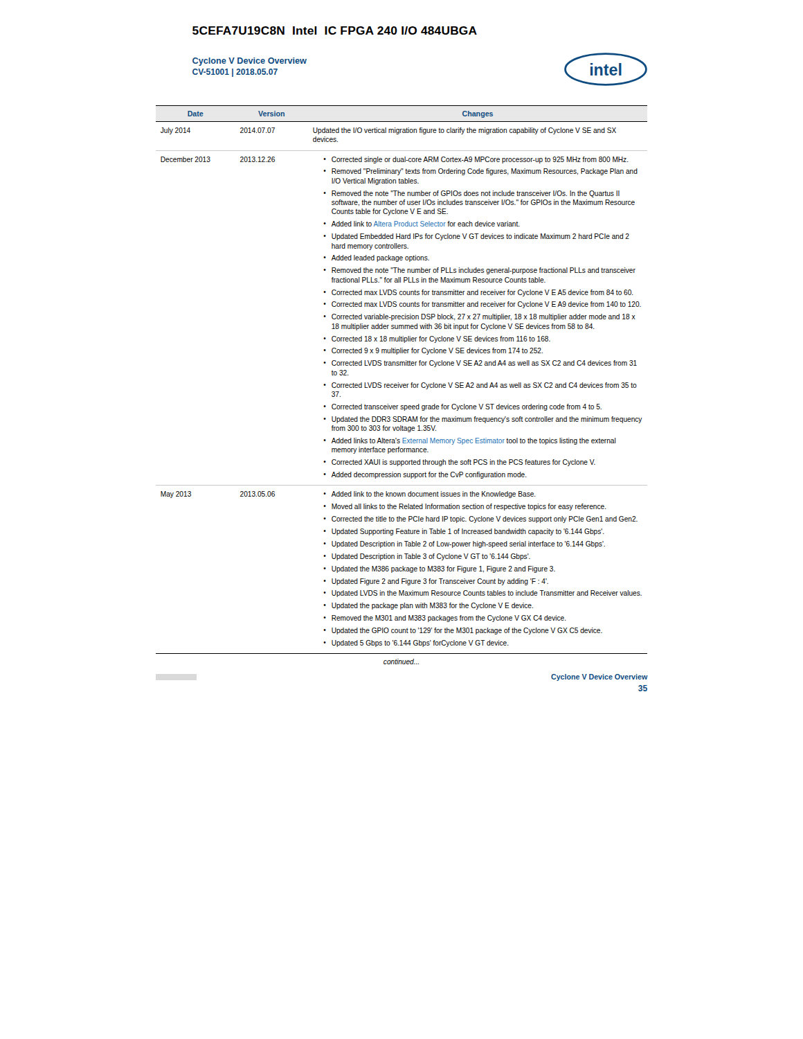5CEFA7U19C8N Intel IC FPGA 240 I/O 484UBGA
Cyclone V Device Overview
CV-51001 | 2018.05.07
intel
| Date | Version | Changes |
| --- | --- | --- |
| July 2014 | 2014.07.07 | Updated the I/O vertical migration figure to clarify the migration capability of Cyclone V SE and SX devices. |
| December 2013 | 2013.12.26 | Corrected single or dual-core ARM Cortex-A9 MPCore processor-up to 925 MHz from 800 MHz. Removed "Preliminary" texts from Ordering Code figures, Maximum Resources, Package Plan and I/O Vertical Migration tables. Removed the note "The number of GPIOs does not include transceiver I/Os. In the Quartus II software, the number of user I/Os includes transceiver I/Os." for GPIOs in the Maximum Resource Counts table for Cyclone V E and SE. Added link to Altera Product Selector for each device variant. Updated Embedded Hard IPs for Cyclone V GT devices to indicate Maximum 2 hard PCIe and 2 hard memory controllers. Added leaded package options. Removed the note "The number of PLLs includes general-purpose fractional PLLs and transceiver fractional PLLs." for all PLLs in the Maximum Resource Counts table. Corrected max LVDS counts for transmitter and receiver for Cyclone V E A5 device from 84 to 60. Corrected max LVDS counts for transmitter and receiver for Cyclone V E A9 device from 140 to 120. Corrected variable-precision DSP block, 27 x 27 multiplier, 18 x 18 multiplier adder mode and 18 x 18 multiplier adder summed with 36 bit input for Cyclone V SE devices from 58 to 84. Corrected 18 x 18 multiplier for Cyclone V SE devices from 116 to 168. Corrected 9 x 9 multiplier for Cyclone V SE devices from 174 to 252. Corrected LVDS transmitter for Cyclone V SE A2 and A4 as well as SX C2 and C4 devices from 31 to 32. Corrected LVDS receiver for Cyclone V SE A2 and A4 as well as SX C2 and C4 devices from 35 to 37. Corrected transceiver speed grade for Cyclone V ST devices ordering code from 4 to 5. Updated the DDR3 SDRAM for the maximum frequency's soft controller and the minimum frequency from 300 to 303 for voltage 1.35V. Added links to Altera's External Memory Spec Estimator tool to the topics listing the external memory interface performance. Corrected XAUI is supported through the soft PCS in the PCS features for Cyclone V. Added decompression support for the CvP configuration mode. |
| May 2013 | 2013.05.06 | Added link to the known document issues in the Knowledge Base. Moved all links to the Related Information section of respective topics for easy reference. Corrected the title to the PCIe hard IP topic. Cyclone V devices support only PCIe Gen1 and Gen2. Updated Supporting Feature in Table 1 of Increased bandwidth capacity to '6.144 Gbps'. Updated Description in Table 2 of Low-power high-speed serial interface to '6.144 Gbps'. Updated Description in Table 3 of Cyclone V GT to '6.144 Gbps'. Updated the M386 package to M383 for Figure 1, Figure 2 and Figure 3. Updated Figure 2 and Figure 3 for Transceiver Count by adding 'F : 4'. Updated LVDS in the Maximum Resource Counts tables to include Transmitter and Receiver values. Updated the package plan with M383 for the Cyclone V E device. Removed the M301 and M383 packages from the Cyclone V GX C4 device. Updated the GPIO count to '129' for the M301 package of the Cyclone V GX C5 device. Updated 5 Gbps to '6.144 Gbps' forCyclone V GT device. |
continued...
Cyclone V Device Overview
35